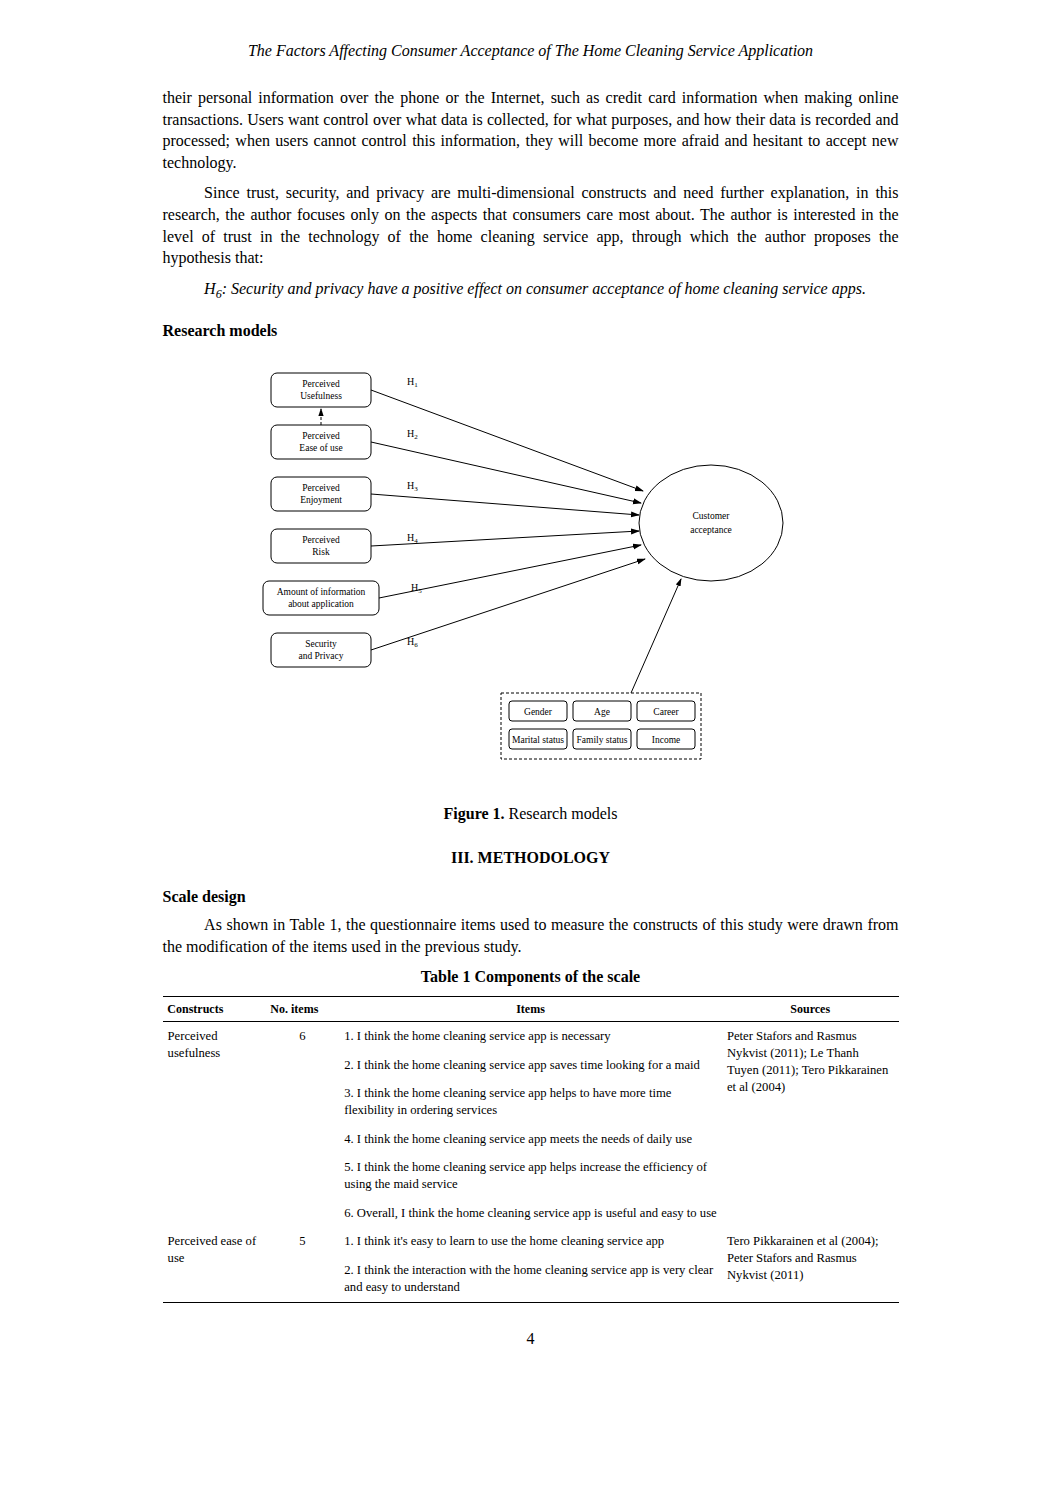The Factors Affecting Consumer Acceptance of The Home Cleaning Service Application
their personal information over the phone or the Internet, such as credit card information when making online transactions. Users want control over what data is collected, for what purposes, and how their data is recorded and processed; when users cannot control this information, they will become more afraid and hesitant to accept new technology.
Since trust, security, and privacy are multi-dimensional constructs and need further explanation, in this research, the author focuses only on the aspects that consumers care most about. The author is interested in the level of trust in the technology of the home cleaning service app, through which the author proposes the hypothesis that:
H6: Security and privacy have a positive effect on consumer acceptance of home cleaning service apps.
Research models
Perceived Usefulness Perceived Ease of use Perceived Enjoyment Perceived Risk Amount of information about application Security and Privacy Customer acceptance H1 H2 H3 H4 H5 H6 Gender Age Career Marital status Family status Income
Figure 1. Research models
III. METHODOLOGY
Scale design
As shown in Table 1, the questionnaire items used to measure the constructs of this study were drawn from the modification of the items used in the previous study.
Table 1 Components of the scale
| Constructs | No. items | Items | Sources |
| --- | --- | --- | --- |
| Perceived usefulness | 6 | 1. I think the home cleaning service app is necessary 2. I think the home cleaning service app saves time looking for a maid 3. I think the home cleaning service app helps to have more time flexibility in ordering services 4. I think the home cleaning service app meets the needs of daily use 5. I think the home cleaning service app helps increase the efficiency of using the maid service 6. Overall, I think the home cleaning service app is useful and easy to use | Peter Stafors and Rasmus Nykvist (2011); Le Thanh Tuyen (2011); Tero Pikkarainen et al (2004) |
| Perceived ease of use | 5 | 1. I think it's easy to learn to use the home cleaning service app 2. I think the interaction with the home cleaning service app is very clear and easy to understand | Tero Pikkarainen et al (2004); Peter Stafors and Rasmus Nykvist (2011) |
4